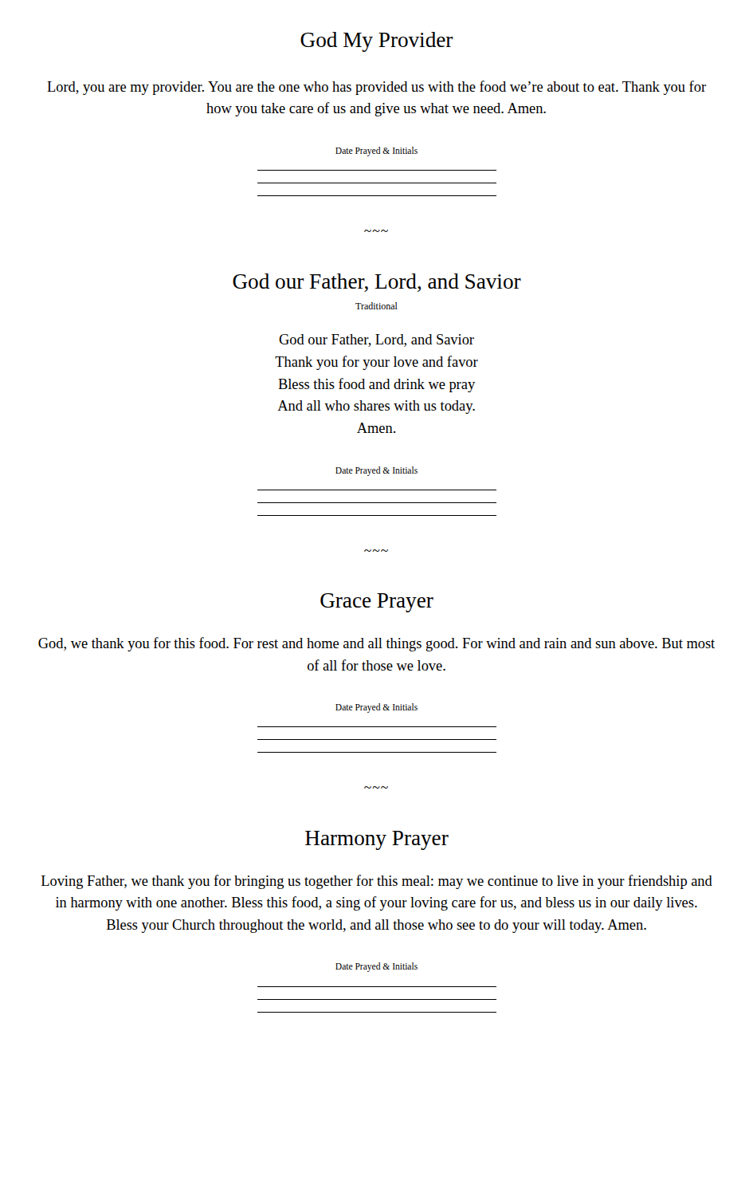God My Provider
Lord, you are my provider. You are the one who has provided us with the food we’re about to eat. Thank you for how you take care of us and give us what we need. Amen.
Date Prayed & Initials
~~~
God our Father, Lord, and Savior
Traditional
God our Father, Lord, and Savior
Thank you for your love and favor
Bless this food and drink we pray
And all who shares with us today.
Amen.
Date Prayed & Initials
~~~
Grace Prayer
God, we thank you for this food. For rest and home and all things good. For wind and rain and sun above. But most of all for those we love.
Date Prayed & Initials
~~~
Harmony Prayer
Loving Father, we thank you for bringing us together for this meal: may we continue to live in your friendship and in harmony with one another. Bless this food, a sing of your loving care for us, and bless us in our daily lives. Bless your Church throughout the world, and all those who see to do your will today. Amen.
Date Prayed & Initials